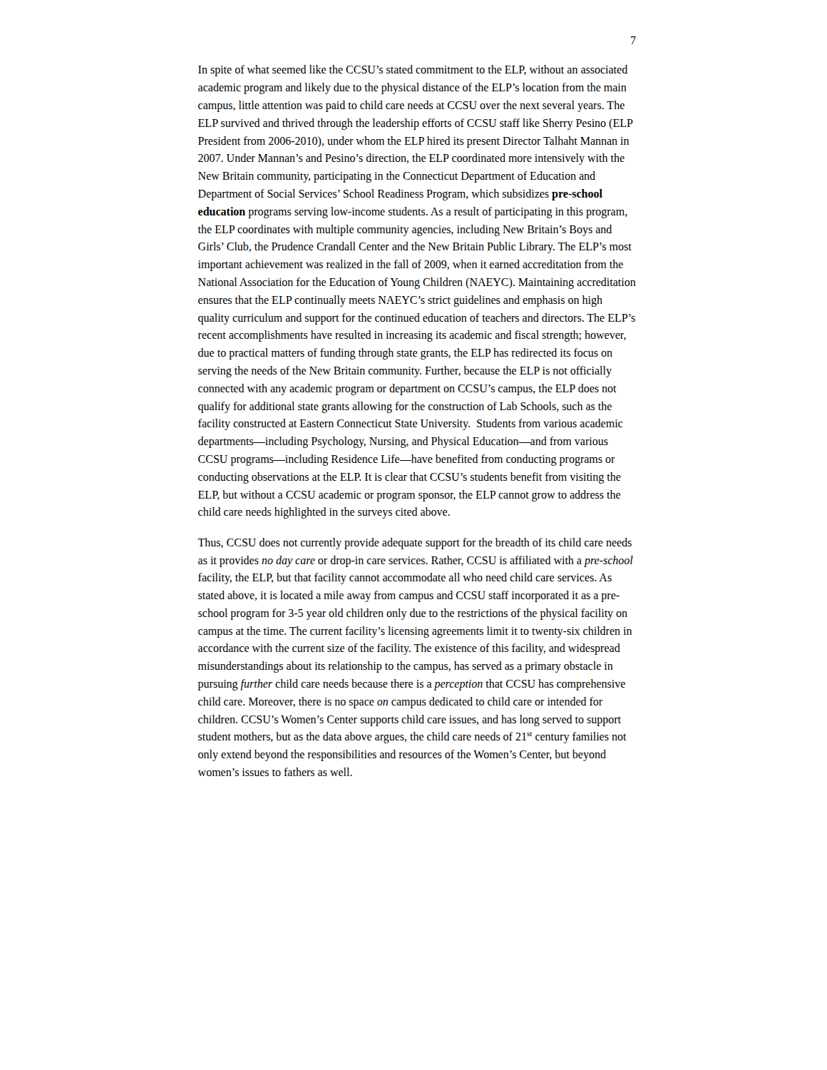7
In spite of what seemed like the CCSU’s stated commitment to the ELP, without an associated academic program and likely due to the physical distance of the ELP’s location from the main campus, little attention was paid to child care needs at CCSU over the next several years. The ELP survived and thrived through the leadership efforts of CCSU staff like Sherry Pesino (ELP President from 2006-2010), under whom the ELP hired its present Director Talhaht Mannan in 2007. Under Mannan’s and Pesino’s direction, the ELP coordinated more intensively with the New Britain community, participating in the Connecticut Department of Education and Department of Social Services’ School Readiness Program, which subsidizes pre-school education programs serving low-income students. As a result of participating in this program, the ELP coordinates with multiple community agencies, including New Britain’s Boys and Girls’ Club, the Prudence Crandall Center and the New Britain Public Library. The ELP’s most important achievement was realized in the fall of 2009, when it earned accreditation from the National Association for the Education of Young Children (NAEYC). Maintaining accreditation ensures that the ELP continually meets NAEYC’s strict guidelines and emphasis on high quality curriculum and support for the continued education of teachers and directors. The ELP’s recent accomplishments have resulted in increasing its academic and fiscal strength; however, due to practical matters of funding through state grants, the ELP has redirected its focus on serving the needs of the New Britain community. Further, because the ELP is not officially connected with any academic program or department on CCSU’s campus, the ELP does not qualify for additional state grants allowing for the construction of Lab Schools, such as the facility constructed at Eastern Connecticut State University. Students from various academic departments—including Psychology, Nursing, and Physical Education—and from various CCSU programs—including Residence Life—have benefited from conducting programs or conducting observations at the ELP. It is clear that CCSU’s students benefit from visiting the ELP, but without a CCSU academic or program sponsor, the ELP cannot grow to address the child care needs highlighted in the surveys cited above.
Thus, CCSU does not currently provide adequate support for the breadth of its child care needs as it provides no day care or drop-in care services. Rather, CCSU is affiliated with a pre-school facility, the ELP, but that facility cannot accommodate all who need child care services. As stated above, it is located a mile away from campus and CCSU staff incorporated it as a pre-school program for 3-5 year old children only due to the restrictions of the physical facility on campus at the time. The current facility’s licensing agreements limit it to twenty-six children in accordance with the current size of the facility. The existence of this facility, and widespread misunderstandings about its relationship to the campus, has served as a primary obstacle in pursuing further child care needs because there is a perception that CCSU has comprehensive child care. Moreover, there is no space on campus dedicated to child care or intended for children. CCSU’s Women’s Center supports child care issues, and has long served to support student mothers, but as the data above argues, the child care needs of 21st century families not only extend beyond the responsibilities and resources of the Women’s Center, but beyond women’s issues to fathers as well.